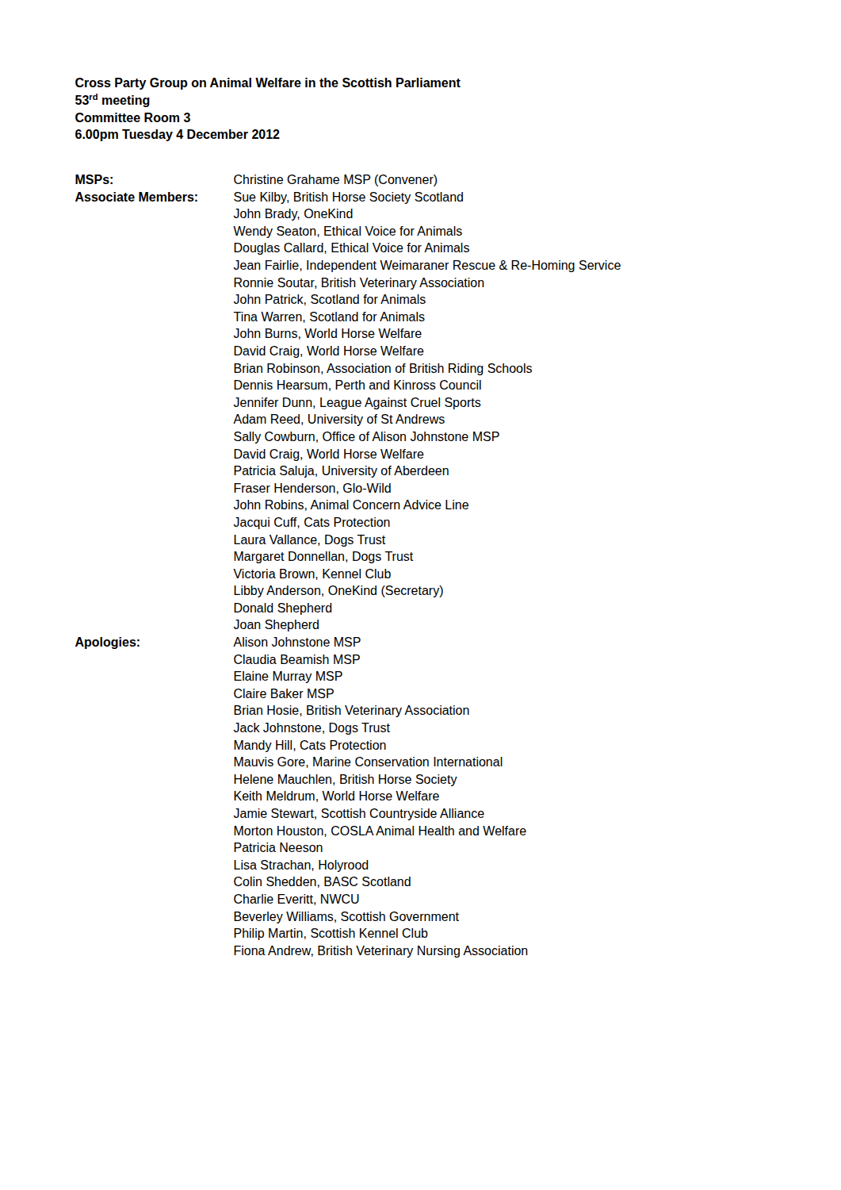Cross Party Group on Animal Welfare in the Scottish Parliament
53rd meeting
Committee Room 3
6.00pm Tuesday 4 December 2012
| MSPs: | Christine Grahame MSP (Convener) |
| Associate Members: | Sue Kilby, British Horse Society Scotland John Brady, OneKind Wendy Seaton, Ethical Voice for Animals Douglas Callard, Ethical Voice for Animals Jean Fairlie, Independent Weimaraner Rescue & Re-Homing Service Ronnie Soutar, British Veterinary Association John Patrick, Scotland for Animals Tina Warren, Scotland for Animals John Burns, World Horse Welfare David Craig, World Horse Welfare Brian Robinson, Association of British Riding Schools Dennis Hearsum, Perth and Kinross Council Jennifer Dunn, League Against Cruel Sports Adam Reed, University of St Andrews Sally Cowburn, Office of Alison Johnstone MSP David Craig, World Horse Welfare Patricia Saluja, University of Aberdeen Fraser Henderson, Glo-Wild John Robins, Animal Concern Advice Line Jacqui Cuff, Cats Protection Laura Vallance, Dogs Trust Margaret Donnellan, Dogs Trust Victoria Brown, Kennel Club Libby Anderson, OneKind (Secretary) Donald Shepherd Joan Shepherd |
| Apologies: | Alison Johnstone MSP Claudia Beamish MSP Elaine Murray MSP Claire Baker MSP Brian Hosie, British Veterinary Association Jack Johnstone, Dogs Trust Mandy Hill, Cats Protection Mauvis Gore, Marine Conservation International Helene Mauchlen, British Horse Society Keith Meldrum, World Horse Welfare Jamie Stewart, Scottish Countryside Alliance Morton Houston, COSLA Animal Health and Welfare Patricia Neeson Lisa Strachan, Holyrood Colin Shedden, BASC Scotland Charlie Everitt, NWCU Beverley Williams, Scottish Government Philip Martin, Scottish Kennel Club Fiona Andrew, British Veterinary Nursing Association |